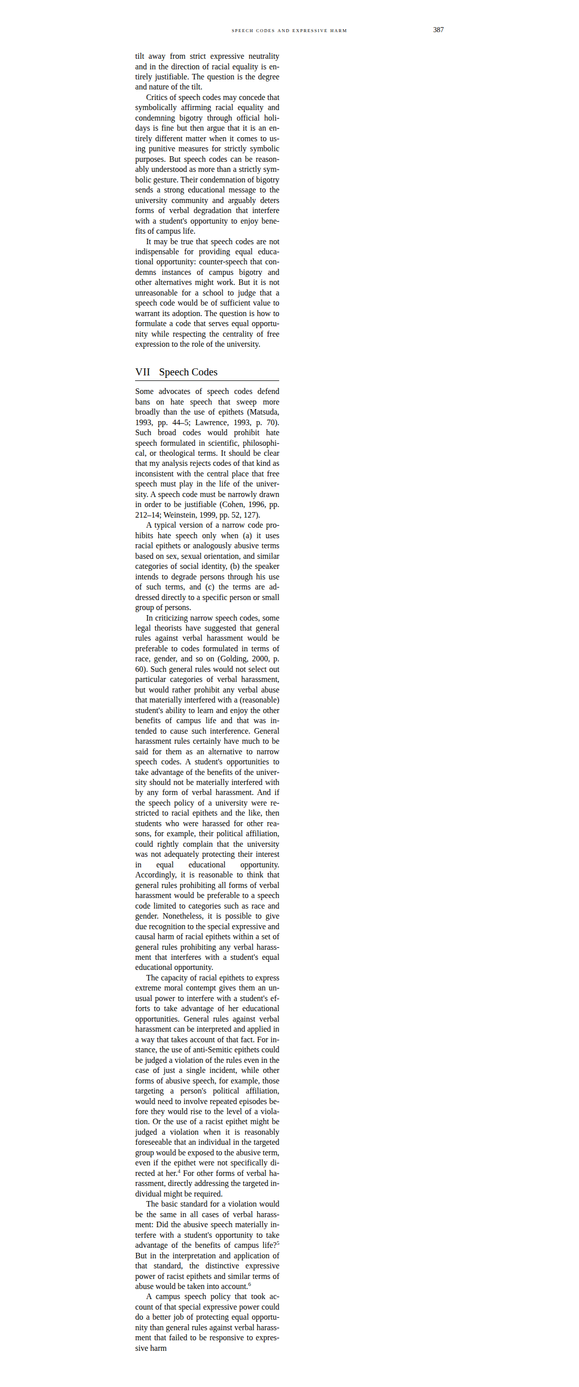Speech Codes and Expressive Harm 387
tilt away from strict expressive neutrality and in the direction of racial equality is entirely justifiable. The question is the degree and nature of the tilt.
Critics of speech codes may concede that symbolically affirming racial equality and condemning bigotry through official holidays is fine but then argue that it is an entirely different matter when it comes to using punitive measures for strictly symbolic purposes. But speech codes can be reasonably understood as more than a strictly symbolic gesture. Their condemnation of bigotry sends a strong educational message to the university community and arguably deters forms of verbal degradation that interfere with a student's opportunity to enjoy benefits of campus life.
It may be true that speech codes are not indispensable for providing equal educational opportunity: counter-speech that condemns instances of campus bigotry and other alternatives might work. But it is not unreasonable for a school to judge that a speech code would be of sufficient value to warrant its adoption. The question is how to formulate a code that serves equal opportunity while respecting the centrality of free expression to the role of the university.
VII Speech Codes
Some advocates of speech codes defend bans on hate speech that sweep more broadly than the use of epithets (Matsuda, 1993, pp. 44–5; Lawrence, 1993, p. 70). Such broad codes would prohibit hate speech formulated in scientific, philosophical, or theological terms. It should be clear that my analysis rejects codes of that kind as inconsistent with the central place that free speech must play in the life of the university. A speech code must be narrowly drawn in order to be justifiable (Cohen, 1996, pp. 212–14; Weinstein, 1999, pp. 52, 127).
A typical version of a narrow code prohibits hate speech only when (a) it uses racial epithets or analogously abusive terms based on sex, sexual orientation, and similar categories of social identity, (b) the speaker intends to degrade persons through his use of such terms, and (c) the terms are addressed directly to a specific person or small group of persons.
In criticizing narrow speech codes, some legal theorists have suggested that general rules against verbal harassment would be preferable to codes formulated in terms of race, gender, and so on (Golding, 2000, p. 60). Such general rules would not select out particular categories of verbal harassment, but would rather prohibit any verbal abuse that materially interfered with a (reasonable) student's ability to learn and enjoy the other benefits of campus life and that was intended to cause such interference. General harassment rules certainly have much to be said for them as an alternative to narrow speech codes. A student's opportunities to take advantage of the benefits of the university should not be materially interfered with by any form of verbal harassment. And if the speech policy of a university were restricted to racial epithets and the like, then students who were harassed for other reasons, for example, their political affiliation, could rightly complain that the university was not adequately protecting their interest in equal educational opportunity. Accordingly, it is reasonable to think that general rules prohibiting all forms of verbal harassment would be preferable to a speech code limited to categories such as race and gender. Nonetheless, it is possible to give due recognition to the special expressive and causal harm of racial epithets within a set of general rules prohibiting any verbal harassment that interferes with a student's equal educational opportunity.
The capacity of racial epithets to express extreme moral contempt gives them an unusual power to interfere with a student's efforts to take advantage of her educational opportunities. General rules against verbal harassment can be interpreted and applied in a way that takes account of that fact. For instance, the use of anti-Semitic epithets could be judged a violation of the rules even in the case of just a single incident, while other forms of abusive speech, for example, those targeting a person's political affiliation, would need to involve repeated episodes before they would rise to the level of a violation. Or the use of a racist epithet might be judged a violation when it is reasonably foreseeable that an individual in the targeted group would be exposed to the abusive term, even if the epithet were not specifically directed at her.4 For other forms of verbal harassment, directly addressing the targeted individual might be required.
The basic standard for a violation would be the same in all cases of verbal harassment: Did the abusive speech materially interfere with a student's opportunity to take advantage of the benefits of campus life?5 But in the interpretation and application of that standard, the distinctive expressive power of racist epithets and similar terms of abuse would be taken into account.6
A campus speech policy that took account of that special expressive power could do a better job of protecting equal opportunity than general rules against verbal harassment that failed to be responsive to expressive harm